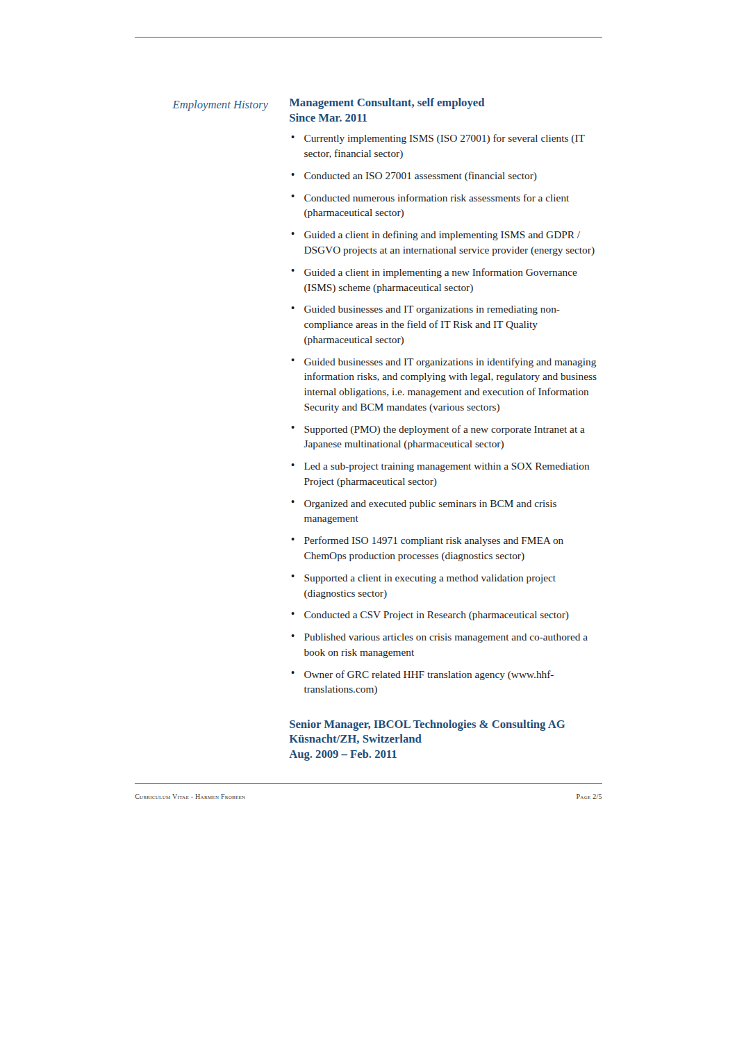Employment History
Management Consultant, self employed
Since Mar. 2011
Currently implementing ISMS (ISO 27001) for several clients (IT sector, financial sector)
Conducted an ISO 27001 assessment (financial sector)
Conducted numerous information risk assessments for a client (pharmaceutical sector)
Guided a client in defining and implementing ISMS and GDPR / DSGVO projects at an international service provider (energy sector)
Guided a client in implementing a new Information Governance (ISMS) scheme (pharmaceutical sector)
Guided businesses and IT organizations in remediating non-compliance areas in the field of IT Risk and IT Quality (pharmaceutical sector)
Guided businesses and IT organizations in identifying and managing information risks, and complying with legal, regulatory and business internal obligations, i.e. management and execution of Information Security and BCM mandates (various sectors)
Supported (PMO) the deployment of a new corporate Intranet at a Japanese multinational (pharmaceutical sector)
Led a sub-project training management within a SOX Remediation Project (pharmaceutical sector)
Organized and executed public seminars in BCM and crisis management
Performed ISO 14971 compliant risk analyses and FMEA on ChemOps production processes (diagnostics sector)
Supported a client in executing a method validation project (diagnostics sector)
Conducted a CSV Project in Research (pharmaceutical sector)
Published various articles on crisis management and co-authored a book on risk management
Owner of GRC related HHF translation agency (www.hhf-translations.com)
Senior Manager, IBCOL Technologies & Consulting AG
Küsnacht/ZH, Switzerland
Aug. 2009 – Feb. 2011
Curriculum Vitae - Harmen Frobeen
Page 2/5